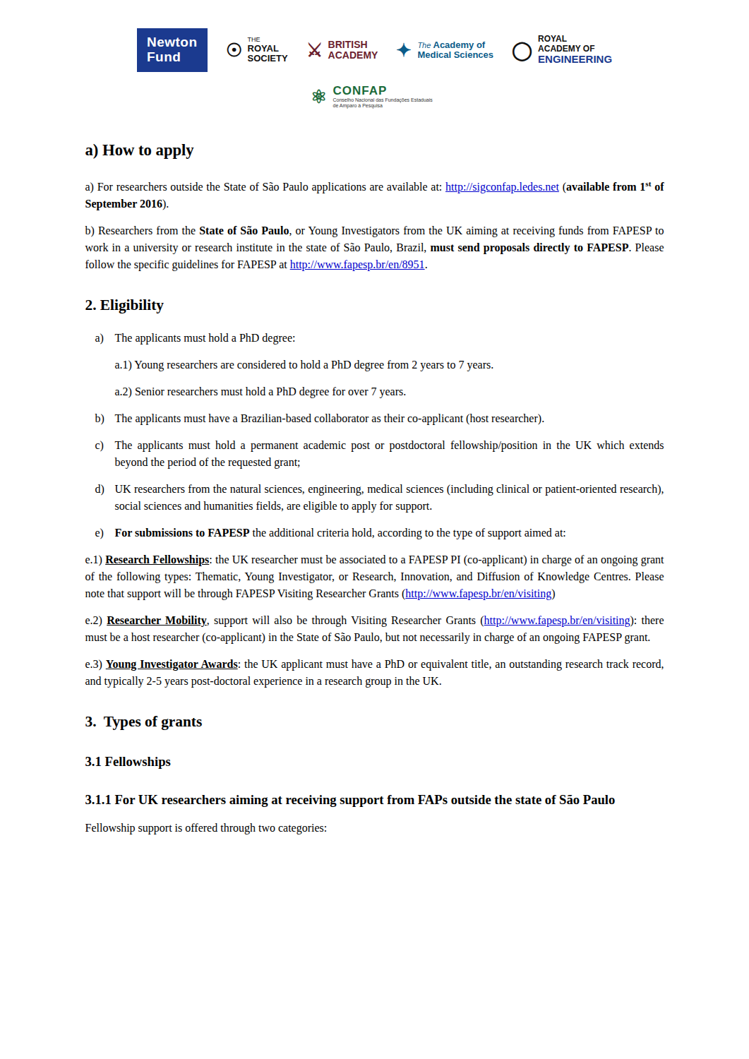Newton
Fund
☉ THEROYAL
SOCIETY
⚔ BRITISH
ACADEMY
✦ The Academy of
Medical Sciences
◯ ROYAL
ACADEMY OF
ENGINEERING
⚛ CONFAP Conselho Nacional das Fundações Estaduais de Amparo à Pesquisa
a) How to apply
a) For researchers outside the State of São Paulo applications are available at: http://sigconfap.ledes.net (available from 1st of September 2016).
b) Researchers from the State of São Paulo, or Young Investigators from the UK aiming at receiving funds from FAPESP to work in a university or research institute in the state of São Paulo, Brazil, must send proposals directly to FAPESP. Please follow the specific guidelines for FAPESP at http://www.fapesp.br/en/8951.
2. Eligibility
The applicants must hold a PhD degree:
a.1) Young researchers are considered to hold a PhD degree from 2 years to 7 years.
a.2) Senior researchers must hold a PhD degree for over 7 years.
The applicants must have a Brazilian-based collaborator as their co-applicant (host researcher).
The applicants must hold a permanent academic post or postdoctoral fellowship/position in the UK which extends beyond the period of the requested grant;
UK researchers from the natural sciences, engineering, medical sciences (including clinical or patient-oriented research), social sciences and humanities fields, are eligible to apply for support.
For submissions to FAPESP the additional criteria hold, according to the type of support aimed at:
e.1) Research Fellowships: the UK researcher must be associated to a FAPESP PI (co-applicant) in charge of an ongoing grant of the following types: Thematic, Young Investigator, or Research, Innovation, and Diffusion of Knowledge Centres. Please note that support will be through FAPESP Visiting Researcher Grants (http://www.fapesp.br/en/visiting)
e.2) Researcher Mobility, support will also be through Visiting Researcher Grants (http://www.fapesp.br/en/visiting): there must be a host researcher (co-applicant) in the State of São Paulo, but not necessarily in charge of an ongoing FAPESP grant.
e.3) Young Investigator Awards: the UK applicant must have a PhD or equivalent title, an outstanding research track record, and typically 2-5 years post-doctoral experience in a research group in the UK.
3. Types of grants
3.1 Fellowships
3.1.1 For UK researchers aiming at receiving support from FAPs outside the state of São Paulo
Fellowship support is offered through two categories: